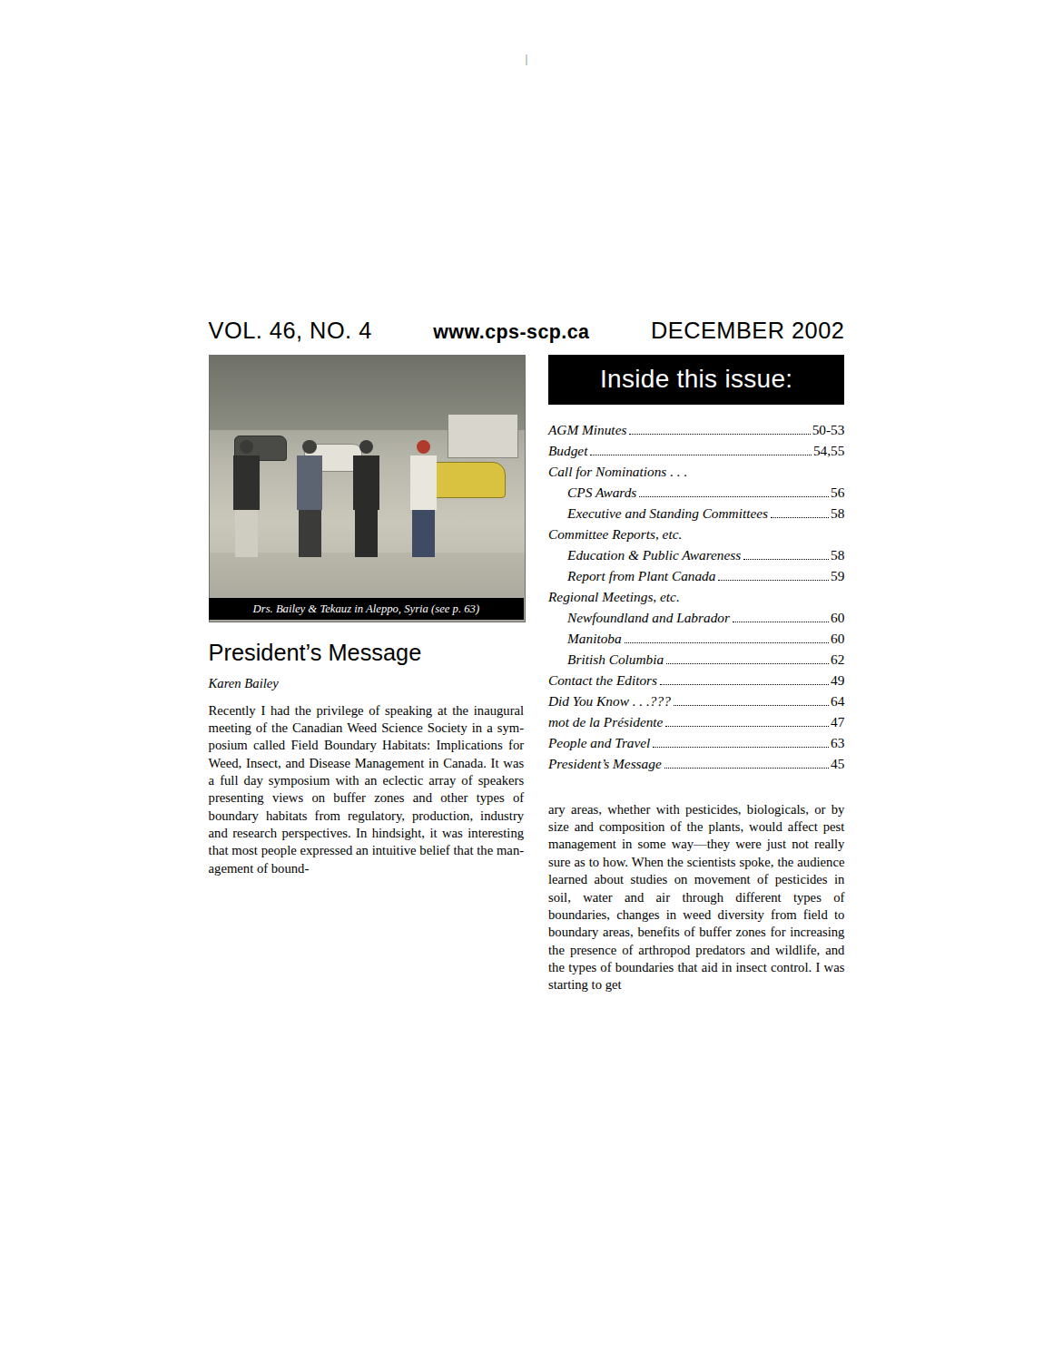|
VOL. 46, NO. 4
www.cps-scp.ca
DECEMBER 2002
Drs. Bailey & Tekauz in Aleppo, Syria (see p. 63)
President’s Message
Karen Bailey
Recently I had the privilege of speaking at the inaugural meeting of the Canadian Weed Science Society in a symposium called Field Boundary Habitats: Implications for Weed, Insect, and Disease Management in Canada. It was a full day symposium with an eclectic array of speakers presenting views on buffer zones and other types of boundary habitats from regulatory, production, industry and research perspectives. In hindsight, it was interesting that most people expressed an intuitive belief that the management of bound-
Inside this issue:
AGM Minutes 50-53
Budget 54,55
Call for Nominations . . .
CPS Awards 56
Executive and Standing Committees 58
Committee Reports, etc.
Education & Public Awareness 58
Report from Plant Canada 59
Regional Meetings, etc.
Newfoundland and Labrador 60
Manitoba 60
British Columbia 62
Contact the Editors 49
Did You Know . . .??? 64
mot de la Présidente 47
People and Travel 63
President’s Message 45
ary areas, whether with pesticides, biologicals, or by size and composition of the plants, would affect pest management in some way—they were just not really sure as to how. When the scientists spoke, the audience learned about studies on movement of pesticides in soil, water and air through different types of boundaries, changes in weed diversity from field to boundary areas, benefits of buffer zones for increasing the presence of arthropod predators and wildlife, and the types of boundaries that aid in insect control. I was starting to get